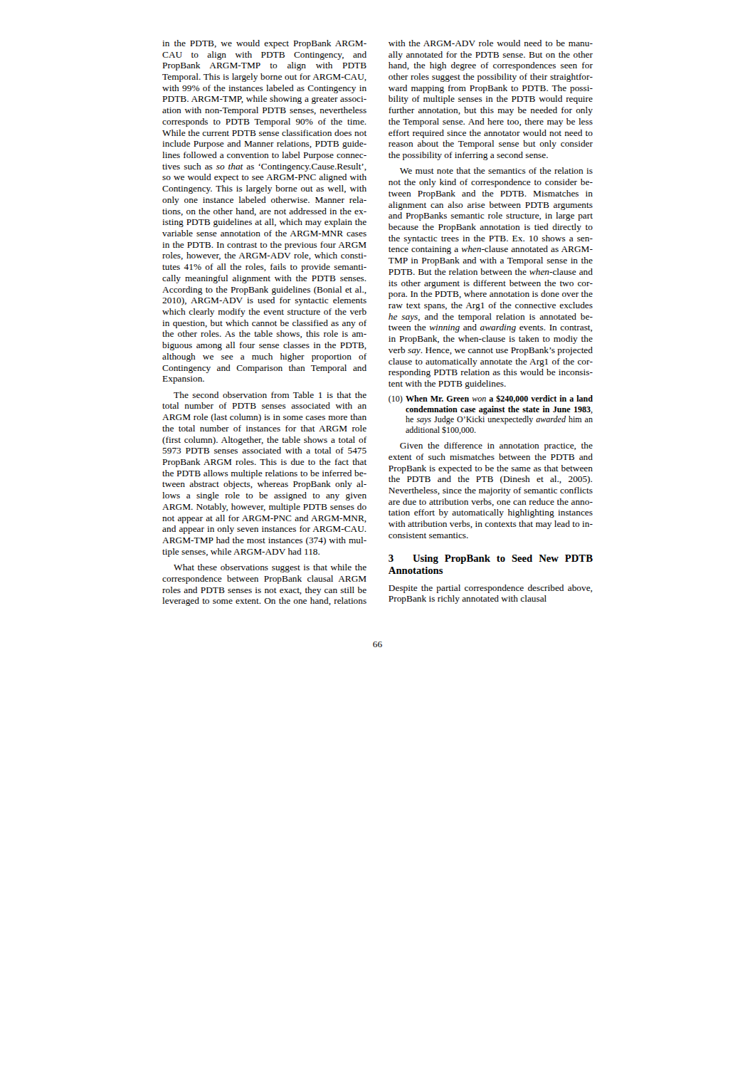in the PDTB, we would expect PropBank ARGM-CAU to align with PDTB Contingency, and PropBank ARGM-TMP to align with PDTB Temporal. This is largely borne out for ARGM-CAU, with 99% of the instances labeled as Contingency in PDTB. ARGM-TMP, while showing a greater association with non-Temporal PDTB senses, nevertheless corresponds to PDTB Temporal 90% of the time. While the current PDTB sense classification does not include Purpose and Manner relations, PDTB guidelines followed a convention to label Purpose connectives such as so that as ‘Contingency.Cause.Result’, so we would expect to see ARGM-PNC aligned with Contingency. This is largely borne out as well, with only one instance labeled otherwise. Manner relations, on the other hand, are not addressed in the existing PDTB guidelines at all, which may explain the variable sense annotation of the ARGM-MNR cases in the PDTB. In contrast to the previous four ARGM roles, however, the ARGM-ADV role, which constitutes 41% of all the roles, fails to provide semantically meaningful alignment with the PDTB senses. According to the PropBank guidelines (Bonial et al., 2010), ARGM-ADV is used for syntactic elements which clearly modify the event structure of the verb in question, but which cannot be classified as any of the other roles. As the table shows, this role is ambiguous among all four sense classes in the PDTB, although we see a much higher proportion of Contingency and Comparison than Temporal and Expansion.
The second observation from Table 1 is that the total number of PDTB senses associated with an ARGM role (last column) is in some cases more than the total number of instances for that ARGM role (first column). Altogether, the table shows a total of 5973 PDTB senses associated with a total of 5475 PropBank ARGM roles. This is due to the fact that the PDTB allows multiple relations to be inferred between abstract objects, whereas PropBank only allows a single role to be assigned to any given ARGM. Notably, however, multiple PDTB senses do not appear at all for ARGM-PNC and ARGM-MNR, and appear in only seven instances for ARGM-CAU. ARGM-TMP had the most instances (374) with multiple senses, while ARGM-ADV had 118.
What these observations suggest is that while the correspondence between PropBank clausal ARGM roles and PDTB senses is not exact, they can still be leveraged to some extent. On the one hand, relations with the ARGM-ADV role would need to be manually annotated for the PDTB sense. But on the other hand, the high degree of correspondences seen for other roles suggest the possibility of their straightforward mapping from PropBank to PDTB. The possibility of multiple senses in the PDTB would require further annotation, but this may be needed for only the Temporal sense. And here too, there may be less effort required since the annotator would not need to reason about the Temporal sense but only consider the possibility of inferring a second sense.
We must note that the semantics of the relation is not the only kind of correspondence to consider between PropBank and the PDTB. Mismatches in alignment can also arise between PDTB arguments and PropBanks semantic role structure, in large part because the PropBank annotation is tied directly to the syntactic trees in the PTB. Ex. 10 shows a sentence containing a when-clause annotated as ARGM-TMP in PropBank and with a Temporal sense in the PDTB. But the relation between the when-clause and its other argument is different between the two corpora. In the PDTB, where annotation is done over the raw text spans, the Arg1 of the connective excludes he says, and the temporal relation is annotated between the winning and awarding events. In contrast, in PropBank, the when-clause is taken to modiy the verb say. Hence, we cannot use PropBank’s projected clause to automatically annotate the Arg1 of the corresponding PDTB relation as this would be inconsistent with the PDTB guidelines.
(10) When Mr. Green won a $240,000 verdict in a land condemnation case against the state in June 1983, he says Judge O’Kicki unexpectedly awarded him an additional $100,000.
Given the difference in annotation practice, the extent of such mismatches between the PDTB and PropBank is expected to be the same as that between the PDTB and the PTB (Dinesh et al., 2005). Nevertheless, since the majority of semantic conflicts are due to attribution verbs, one can reduce the annotation effort by automatically highlighting instances with attribution verbs, in contexts that may lead to inconsistent semantics.
3 Using PropBank to Seed New PDTB Annotations
Despite the partial correspondence described above, PropBank is richly annotated with clausal
66